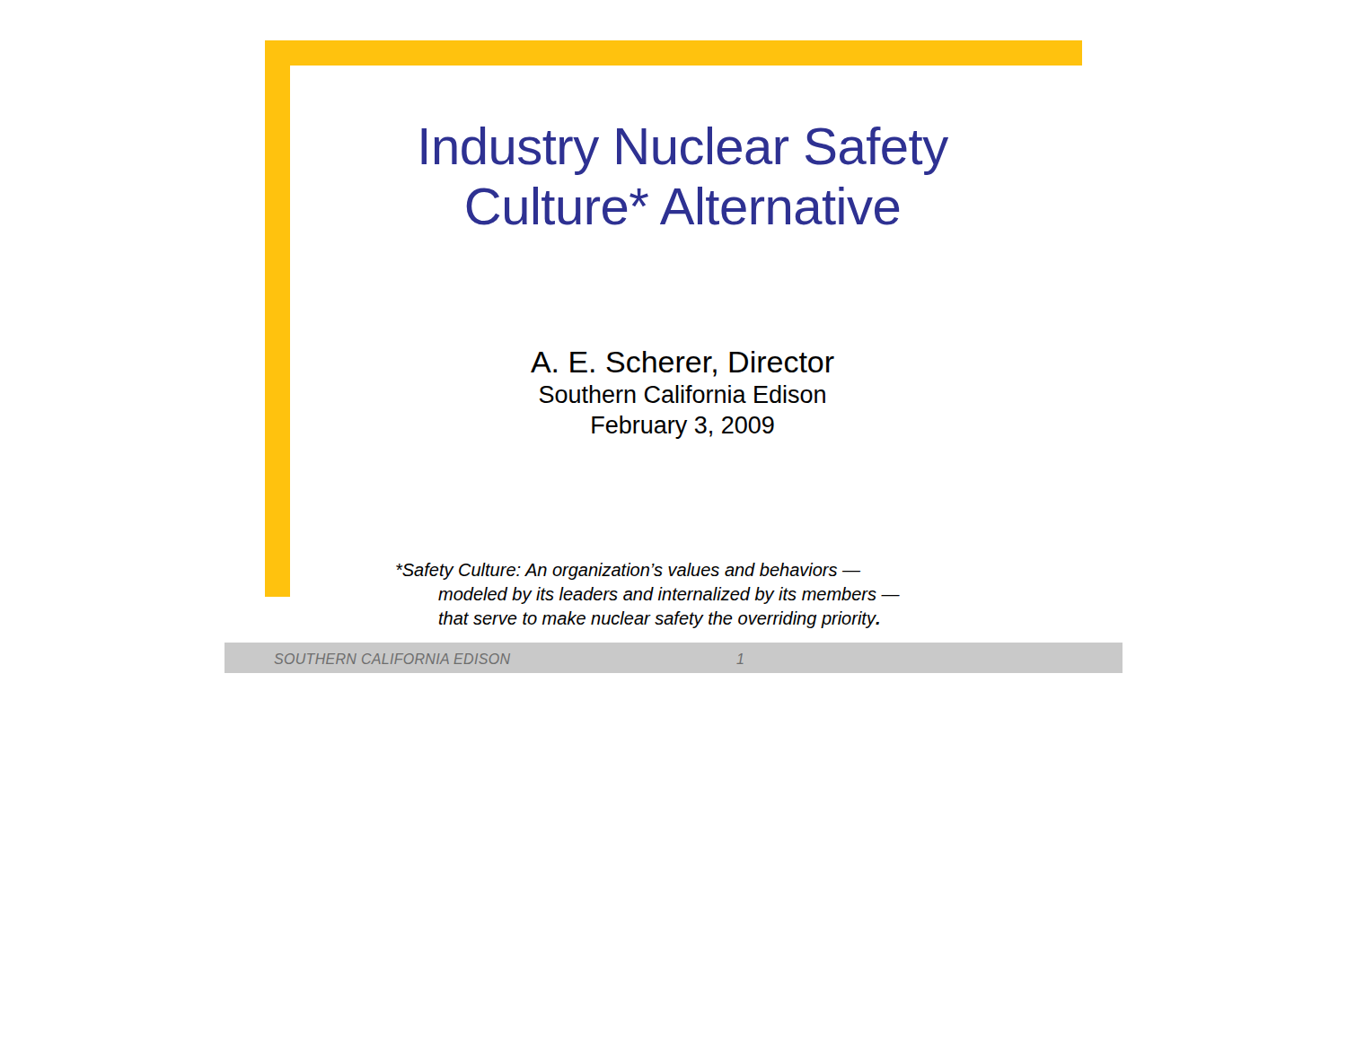Industry Nuclear Safety
Culture* Alternative
A. E. Scherer, Director
Southern California Edison
February 3, 2009
*Safety Culture: An organization’s values and behaviors — modeled by its leaders and internalized by its members — that serve to make nuclear safety the overriding priority.
SOUTHERN CALIFORNIA EDISON
1